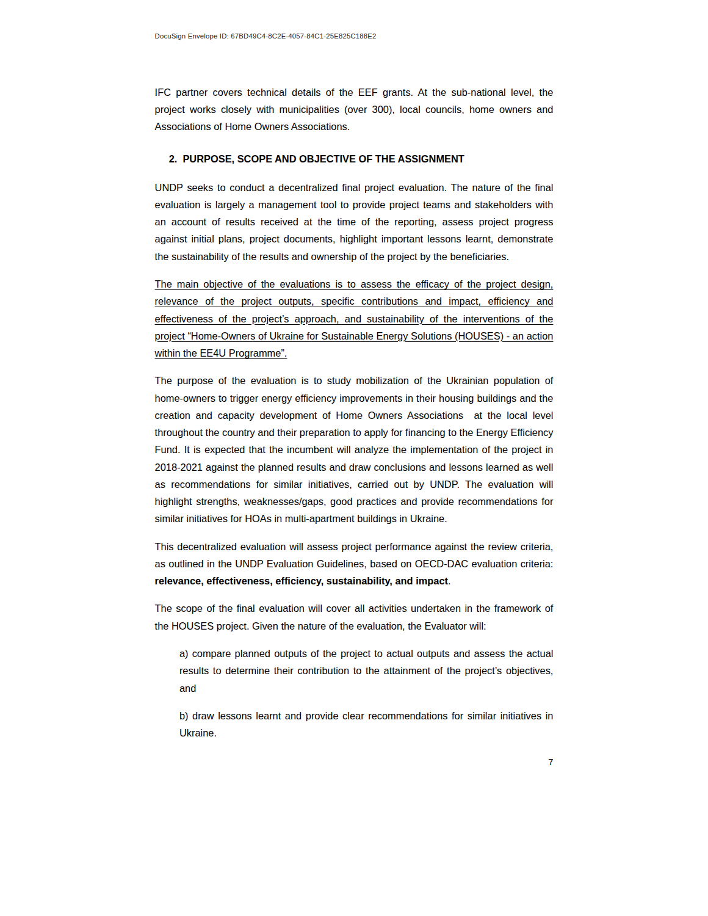DocuSign Envelope ID: 67BD49C4-8C2E-4057-84C1-25E825C188E2
IFC partner covers technical details of the EEF grants. At the sub-national level, the project works closely with municipalities (over 300), local councils, home owners and Associations of Home Owners Associations.
2. PURPOSE, SCOPE AND OBJECTIVE OF THE ASSIGNMENT
UNDP seeks to conduct a decentralized final project evaluation. The nature of the final evaluation is largely a management tool to provide project teams and stakeholders with an account of results received at the time of the reporting, assess project progress against initial plans, project documents, highlight important lessons learnt, demonstrate the sustainability of the results and ownership of the project by the beneficiaries.
The main objective of the evaluations is to assess the efficacy of the project design, relevance of the project outputs, specific contributions and impact, efficiency and effectiveness of the project’s approach, and sustainability of the interventions of the project “Home-Owners of Ukraine for Sustainable Energy Solutions (HOUSES) - an action within the EE4U Programme”.
The purpose of the evaluation is to study mobilization of the Ukrainian population of home-owners to trigger energy efficiency improvements in their housing buildings and the creation and capacity development of Home Owners Associations at the local level throughout the country and their preparation to apply for financing to the Energy Efficiency Fund. It is expected that the incumbent will analyze the implementation of the project in 2018-2021 against the planned results and draw conclusions and lessons learned as well as recommendations for similar initiatives, carried out by UNDP. The evaluation will highlight strengths, weaknesses/gaps, good practices and provide recommendations for similar initiatives for HOAs in multi-apartment buildings in Ukraine.
This decentralized evaluation will assess project performance against the review criteria, as outlined in the UNDP Evaluation Guidelines, based on OECD-DAC evaluation criteria: relevance, effectiveness, efficiency, sustainability, and impact.
The scope of the final evaluation will cover all activities undertaken in the framework of the HOUSES project. Given the nature of the evaluation, the Evaluator will:
a) compare planned outputs of the project to actual outputs and assess the actual results to determine their contribution to the attainment of the project’s objectives, and
b) draw lessons learnt and provide clear recommendations for similar initiatives in Ukraine.
7